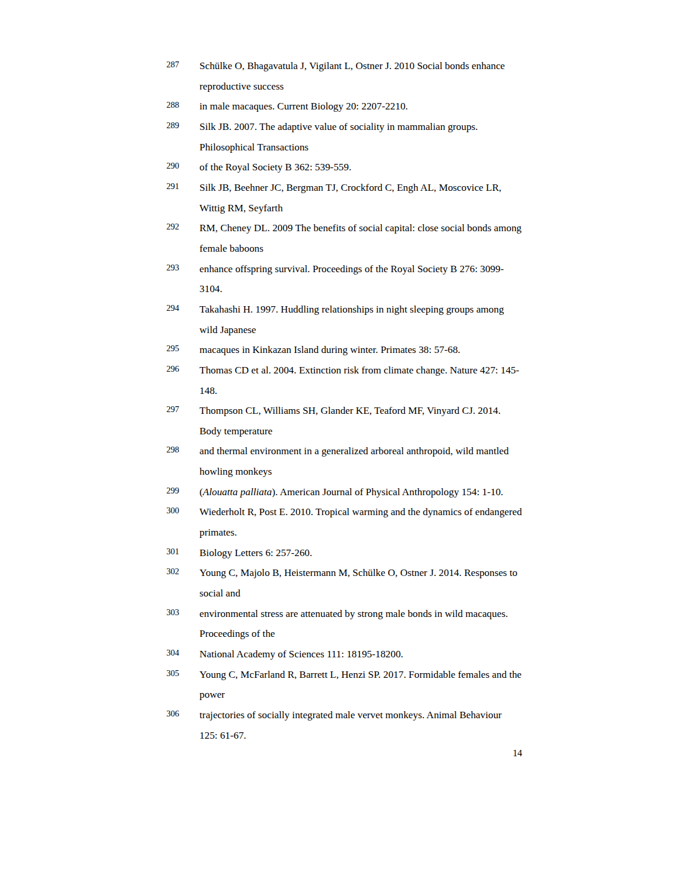287 Schülke O, Bhagavatula J, Vigilant L, Ostner J. 2010 Social bonds enhance reproductive success
288in male macaques. Current Biology 20: 2207-2210.
289 Silk JB. 2007. The adaptive value of sociality in mammalian groups. Philosophical Transactions
290of the Royal Society B 362: 539-559.
291 Silk JB, Beehner JC, Bergman TJ, Crockford C, Engh AL, Moscovice LR, Wittig RM, Seyfarth
292 RM, Cheney DL. 2009 The benefits of social capital: close social bonds among female baboons
293enhance offspring survival. Proceedings of the Royal Society B 276: 3099-3104.
294 Takahashi H. 1997. Huddling relationships in night sleeping groups among wild Japanese
295macaques in Kinkazan Island during winter. Primates 38: 57-68.
296 Thomas CD et al. 2004. Extinction risk from climate change. Nature 427: 145-148.
297 Thompson CL, Williams SH, Glander KE, Teaford MF, Vinyard CJ. 2014. Body temperature
298and thermal environment in a generalized arboreal anthropoid, wild mantled howling monkeys
299(Alouatta palliata). American Journal of Physical Anthropology 154: 1-10.
300 Wiederholt R, Post E. 2010. Tropical warming and the dynamics of endangered primates.
301 Biology Letters 6: 257-260.
302 Young C, Majolo B, Heistermann M, Schülke O, Ostner J. 2014. Responses to social and
303environmental stress are attenuated by strong male bonds in wild macaques. Proceedings of the
304 National Academy of Sciences 111: 18195-18200.
305 Young C, McFarland R, Barrett L, Henzi SP. 2017. Formidable females and the power
306trajectories of socially integrated male vervet monkeys. Animal Behaviour 125: 61-67.
14